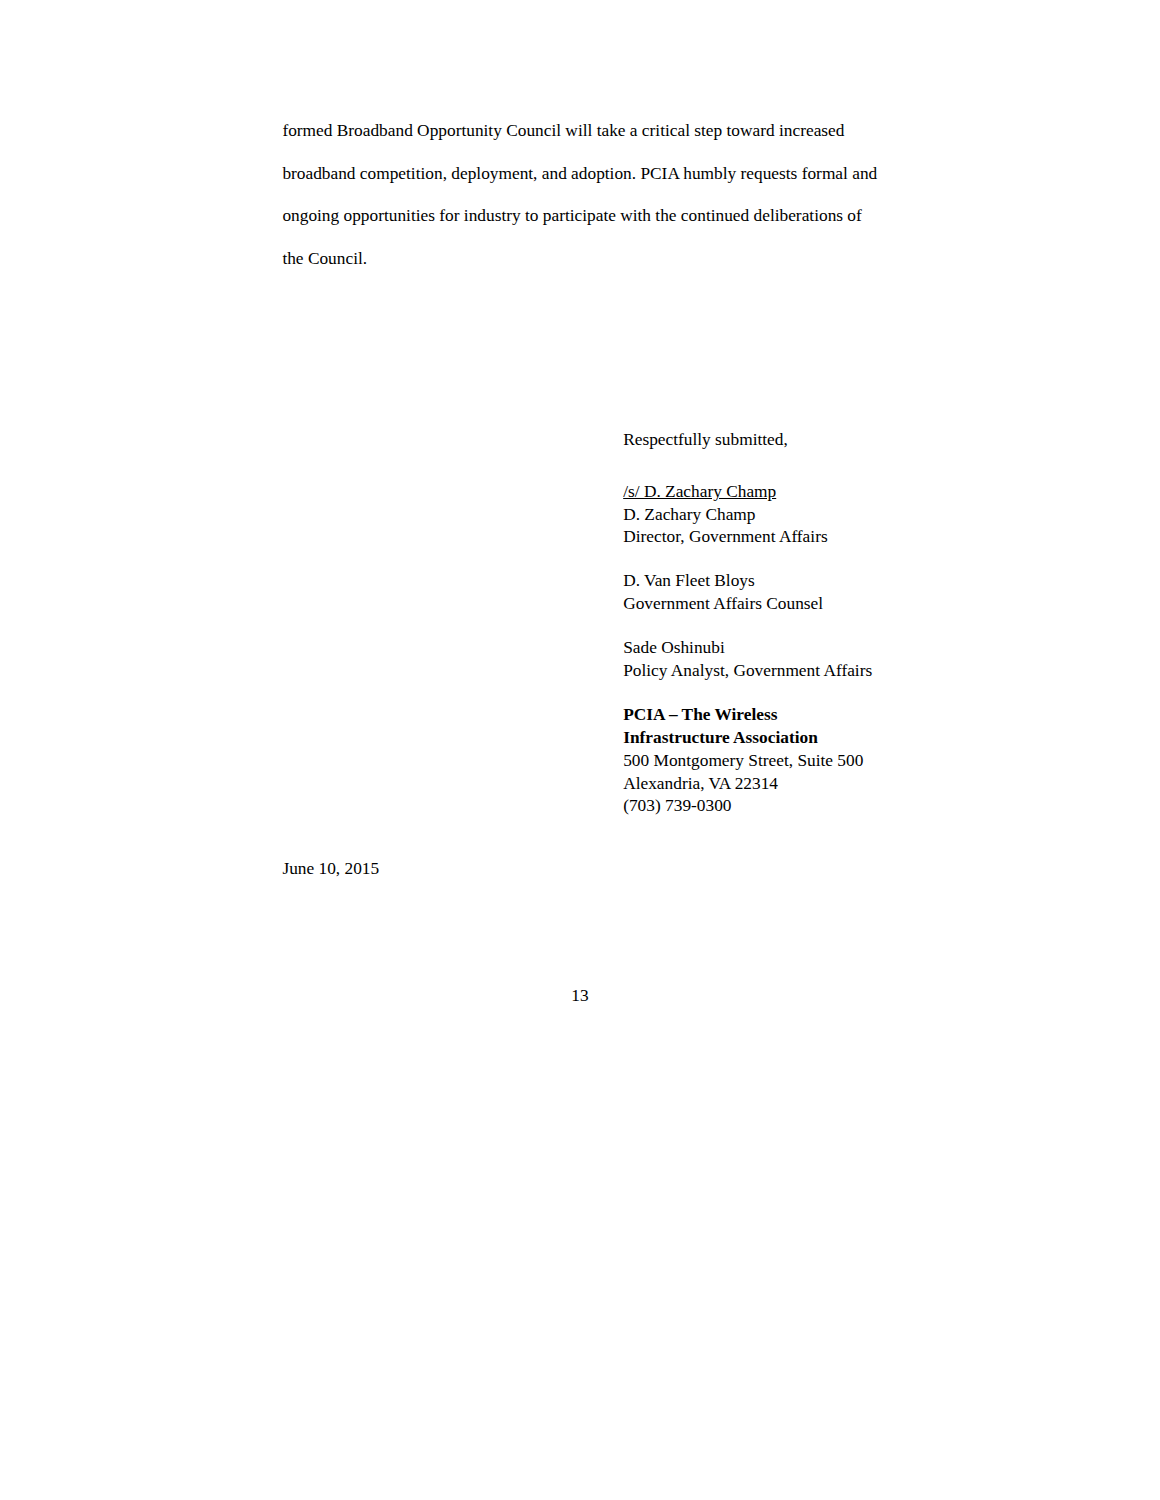formed Broadband Opportunity Council will take a critical step toward increased broadband competition, deployment, and adoption. PCIA humbly requests formal and ongoing opportunities for industry to participate with the continued deliberations of the Council.
Respectfully submitted,
/s/ D. Zachary Champ
D. Zachary Champ
Director, Government Affairs
D. Van Fleet Bloys
Government Affairs Counsel
Sade Oshinubi
Policy Analyst, Government Affairs
PCIA – The Wireless
Infrastructure Association
500 Montgomery Street, Suite 500
Alexandria, VA 22314
(703) 739-0300
June 10, 2015
13